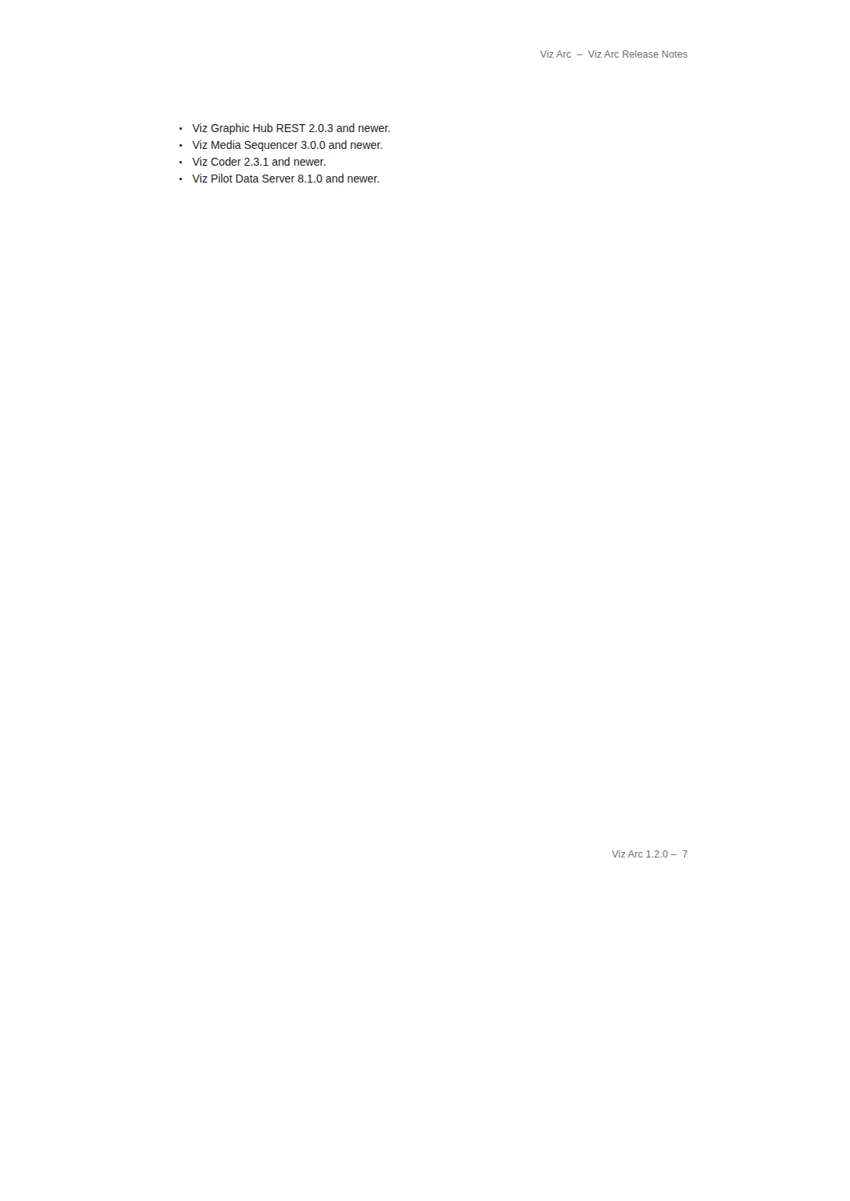Viz Arc – Viz Arc Release Notes
Viz Graphic Hub REST 2.0.3 and newer.
Viz Media Sequencer 3.0.0 and newer.
Viz Coder 2.3.1 and newer.
Viz Pilot Data Server 8.1.0 and newer.
Viz Arc 1.2.0 – 7